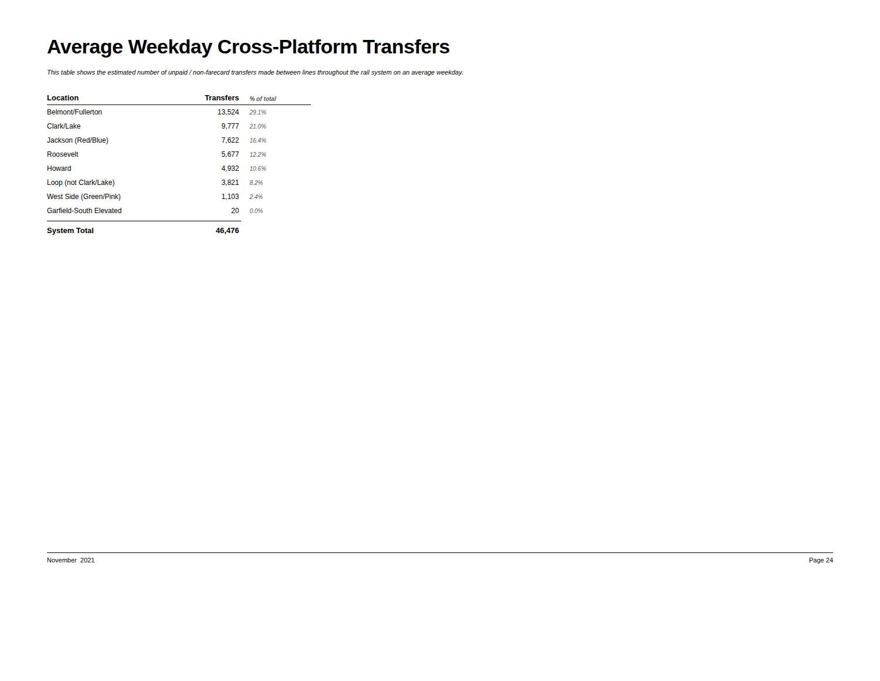Average Weekday Cross-Platform Transfers
This table shows the estimated number of unpaid / non-farecard transfers made between lines throughout the rail system on an average weekday.
| Location | Transfers | % of total |
| --- | --- | --- |
| Belmont/Fullerton | 13,524 | 29.1% |
| Clark/Lake | 9,777 | 21.0% |
| Jackson (Red/Blue) | 7,622 | 16.4% |
| Roosevelt | 5,677 | 12.2% |
| Howard | 4,932 | 10.6% |
| Loop (not Clark/Lake) | 3,821 | 8.2% |
| West Side (Green/Pink) | 1,103 | 2.4% |
| Garfield-South Elevated | 20 | 0.0% |
| System Total | 46,476 | |
November 2021 Page 24